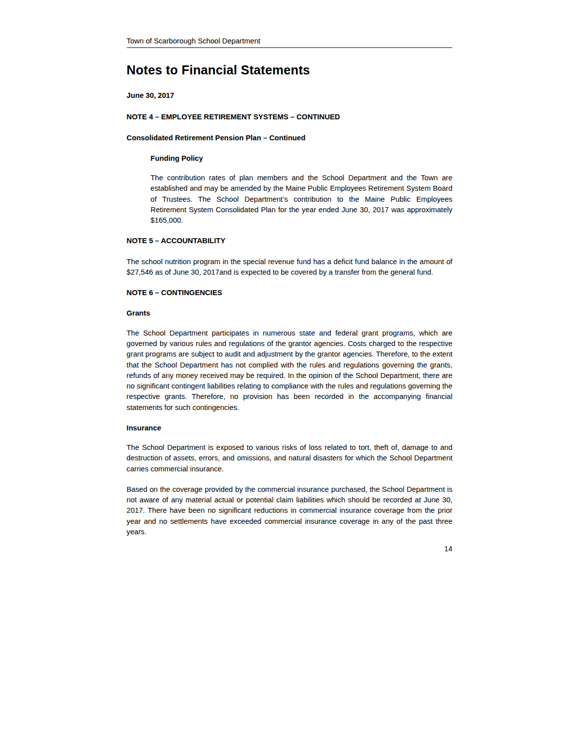Town of Scarborough School Department
Notes to Financial Statements
June 30, 2017
NOTE 4 – EMPLOYEE RETIREMENT SYSTEMS – CONTINUED
Consolidated Retirement Pension Plan – Continued
Funding Policy
The contribution rates of plan members and the School Department and the Town are established and may be amended by the Maine Public Employees Retirement System Board of Trustees. The School Department’s contribution to the Maine Public Employees Retirement System Consolidated Plan for the year ended June 30, 2017 was approximately $165,000.
NOTE 5 – ACCOUNTABILITY
The school nutrition program in the special revenue fund has a deficit fund balance in the amount of $27,546 as of June 30, 2017and is expected to be covered by a transfer from the general fund.
NOTE 6 – CONTINGENCIES
Grants
The School Department participates in numerous state and federal grant programs, which are governed by various rules and regulations of the grantor agencies. Costs charged to the respective grant programs are subject to audit and adjustment by the grantor agencies. Therefore, to the extent that the School Department has not complied with the rules and regulations governing the grants, refunds of any money received may be required. In the opinion of the School Department, there are no significant contingent liabilities relating to compliance with the rules and regulations governing the respective grants. Therefore, no provision has been recorded in the accompanying financial statements for such contingencies.
Insurance
The School Department is exposed to various risks of loss related to tort, theft of, damage to and destruction of assets, errors, and omissions, and natural disasters for which the School Department carries commercial insurance.
Based on the coverage provided by the commercial insurance purchased, the School Department is not aware of any material actual or potential claim liabilities which should be recorded at June 30, 2017. There have been no significant reductions in commercial insurance coverage from the prior year and no settlements have exceeded commercial insurance coverage in any of the past three years.
14